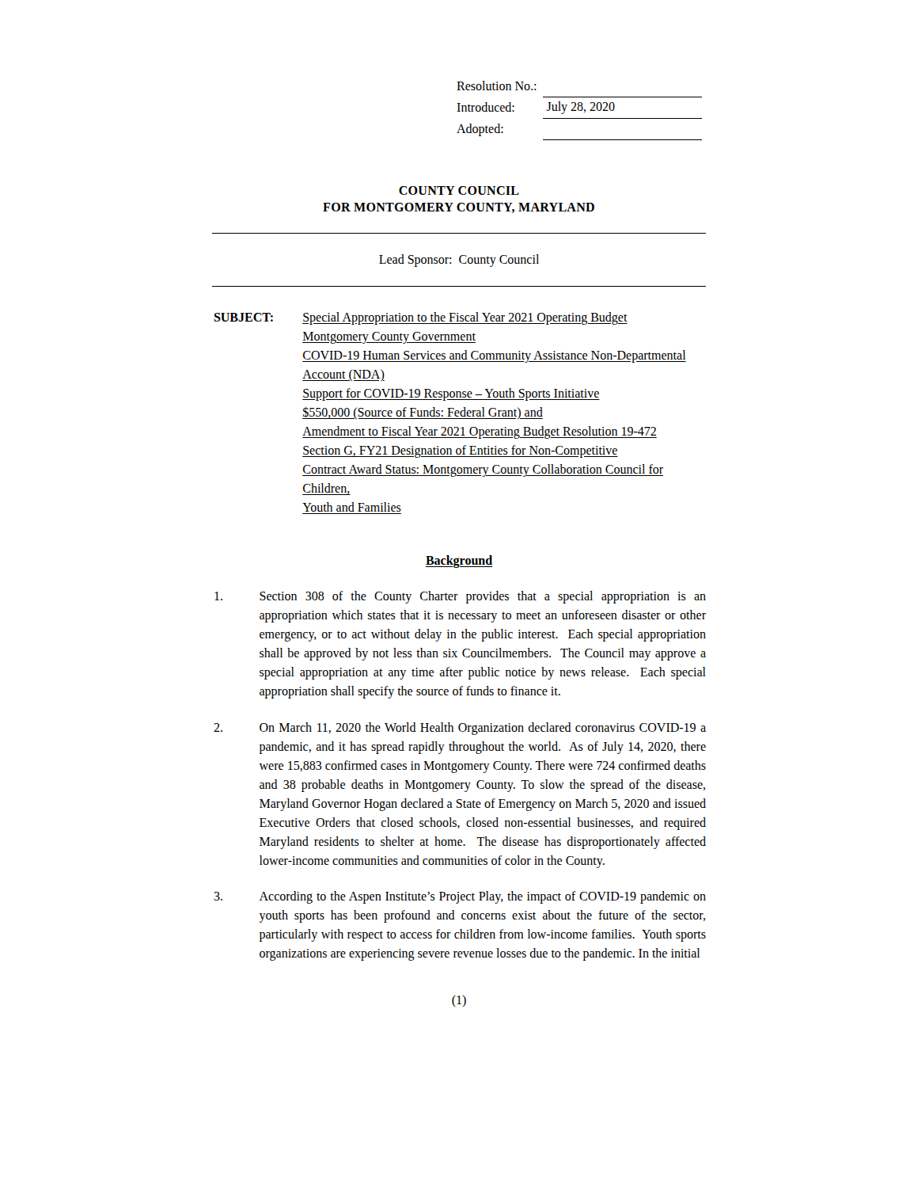| Resolution No.: | |
| Introduced: | July 28, 2020 |
| Adopted: | |
COUNTY COUNCIL
FOR MONTGOMERY COUNTY, MARYLAND
Lead Sponsor: County Council
SUBJECT:
Special Appropriation to the Fiscal Year 2021 Operating Budget
Montgomery County Government
COVID-19 Human Services and Community Assistance Non-Departmental
Account (NDA)
Support for COVID-19 Response – Youth Sports Initiative
$550,000 (Source of Funds: Federal Grant) and
Amendment to Fiscal Year 2021 Operating Budget Resolution 19-472
Section G, FY21 Designation of Entities for Non-Competitive
Contract Award Status: Montgomery County Collaboration Council for Children,
Youth and Families
Background
1. Section 308 of the County Charter provides that a special appropriation is an appropriation which states that it is necessary to meet an unforeseen disaster or other emergency, or to act without delay in the public interest. Each special appropriation shall be approved by not less than six Councilmembers. The Council may approve a special appropriation at any time after public notice by news release. Each special appropriation shall specify the source of funds to finance it.
2. On March 11, 2020 the World Health Organization declared coronavirus COVID-19 a pandemic, and it has spread rapidly throughout the world. As of July 14, 2020, there were 15,883 confirmed cases in Montgomery County. There were 724 confirmed deaths and 38 probable deaths in Montgomery County. To slow the spread of the disease, Maryland Governor Hogan declared a State of Emergency on March 5, 2020 and issued Executive Orders that closed schools, closed non-essential businesses, and required Maryland residents to shelter at home. The disease has disproportionately affected lower-income communities and communities of color in the County.
3. According to the Aspen Institute’s Project Play, the impact of COVID-19 pandemic on youth sports has been profound and concerns exist about the future of the sector, particularly with respect to access for children from low-income families. Youth sports organizations are experiencing severe revenue losses due to the pandemic. In the initial
(1)